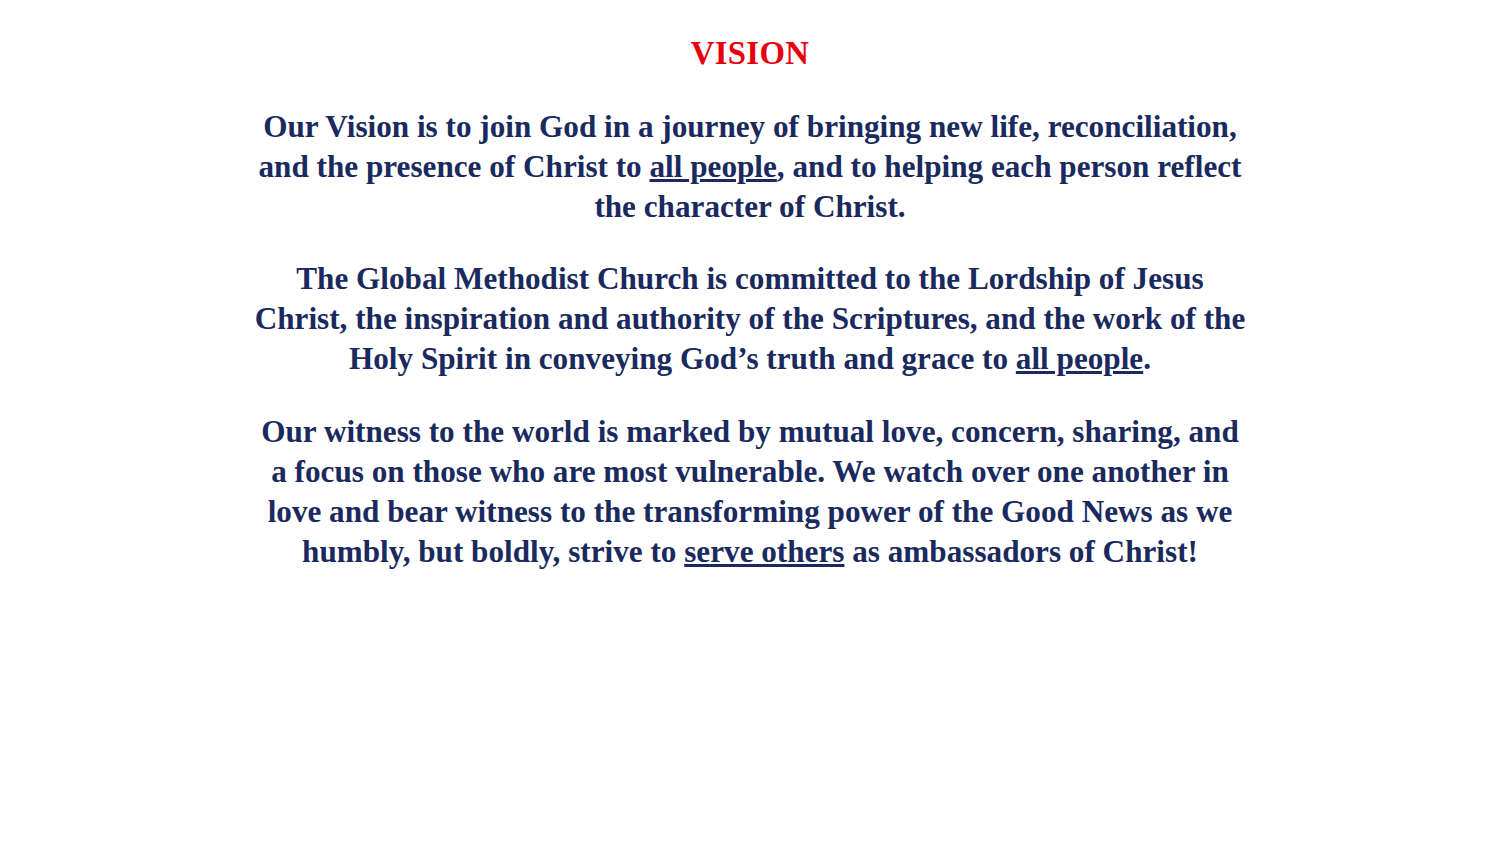VISION
Our Vision is to join God in a journey of bringing new life, reconciliation, and the presence of Christ to all people, and to helping each person reflect the character of Christ.
The Global Methodist Church is committed to the Lordship of Jesus Christ, the inspiration and authority of the Scriptures, and the work of the Holy Spirit in conveying God’s truth and grace to all people.
Our witness to the world is marked by mutual love, concern, sharing, and a focus on those who are most vulnerable. We watch over one another in love and bear witness to the transforming power of the Good News as we humbly, but boldly, strive to serve others as ambassadors of Christ!